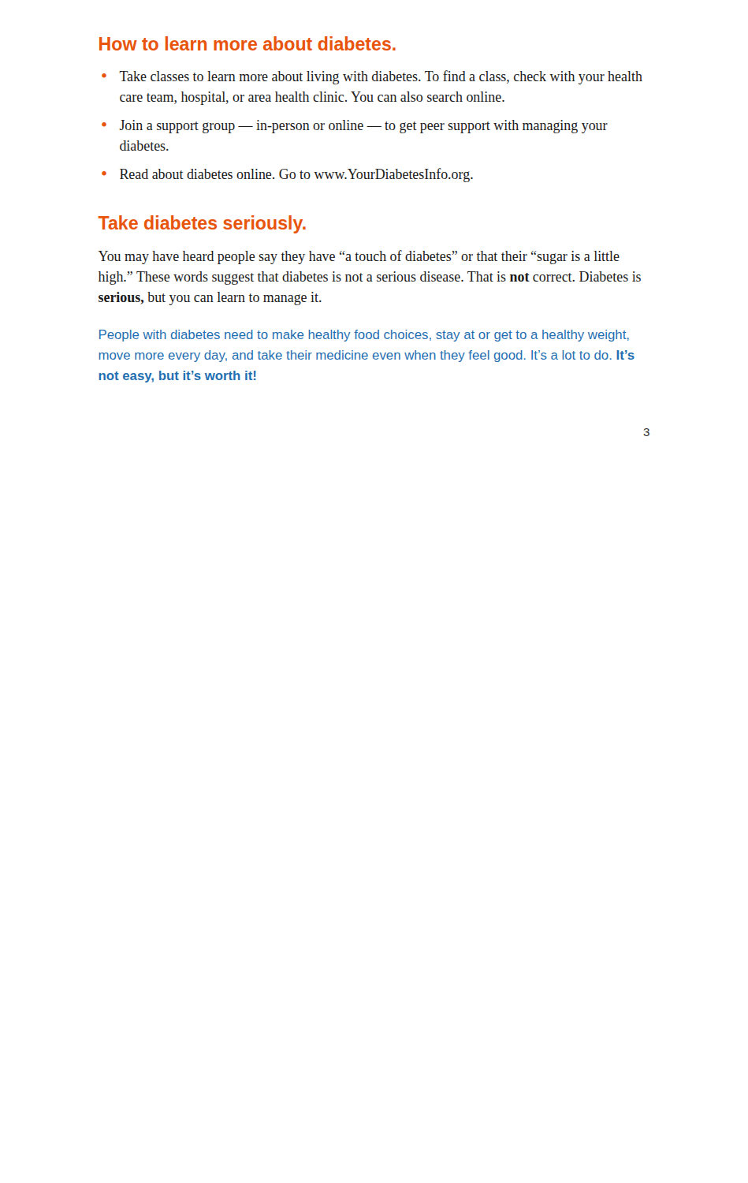How to learn more about diabetes.
Take classes to learn more about living with diabetes. To find a class, check with your health care team, hospital, or area health clinic. You can also search online.
Join a support group — in-person or online — to get peer support with managing your diabetes.
Read about diabetes online. Go to www.YourDiabetesInfo.org.
Take diabetes seriously.
You may have heard people say they have “a touch of diabetes” or that their “sugar is a little high.” These words suggest that diabetes is not a serious disease. That is not correct. Diabetes is serious, but you can learn to manage it.
People with diabetes need to make healthy food choices, stay at or get to a healthy weight, move more every day, and take their medicine even when they feel good. It’s a lot to do. It’s not easy, but it’s worth it!
3